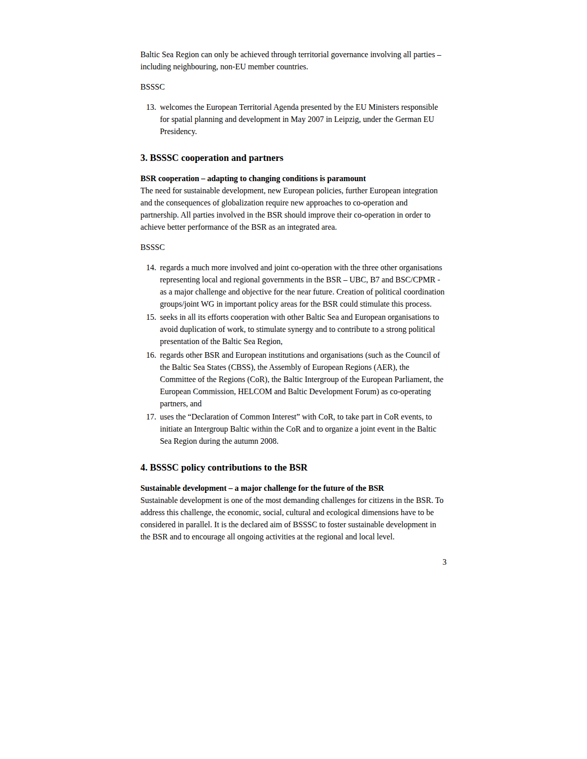Baltic Sea Region can only be achieved through territorial governance involving all parties – including neighbouring, non-EU member countries.
BSSSC
welcomes the European Territorial Agenda presented by the EU Ministers responsible for spatial planning and development in May 2007 in Leipzig, under the German EU Presidency.
3. BSSSC cooperation and partners
BSR cooperation – adapting to changing conditions is paramount
The need for sustainable development, new European policies, further European integration and the consequences of globalization require new approaches to co-operation and partnership. All parties involved in the BSR should improve their co-operation in order to achieve better performance of the BSR as an integrated area.
BSSSC
regards a much more involved and joint co-operation with the three other organisations representing local and regional governments in the BSR – UBC, B7 and BSC/CPMR - as a major challenge and objective for the near future. Creation of political coordination groups/joint WG in important policy areas for the BSR could stimulate this process.
seeks in all its efforts cooperation with other Baltic Sea and European organisations to avoid duplication of work, to stimulate synergy and to contribute to a strong political presentation of the Baltic Sea Region,
regards other BSR and European institutions and organisations (such as the Council of the Baltic Sea States (CBSS), the Assembly of European Regions (AER), the Committee of the Regions (CoR), the Baltic Intergroup of the European Parliament, the European Commission, HELCOM and Baltic Development Forum) as co-operating partners, and
uses the “Declaration of Common Interest” with CoR, to take part in CoR events, to initiate an Intergroup Baltic within the CoR and to organize a joint event in the Baltic Sea Region during the autumn 2008.
4. BSSSC policy contributions to the BSR
Sustainable development – a major challenge for the future of the BSR
Sustainable development is one of the most demanding challenges for citizens in the BSR. To address this challenge, the economic, social, cultural and ecological dimensions have to be considered in parallel. It is the declared aim of BSSSC to foster sustainable development in the BSR and to encourage all ongoing activities at the regional and local level.
3